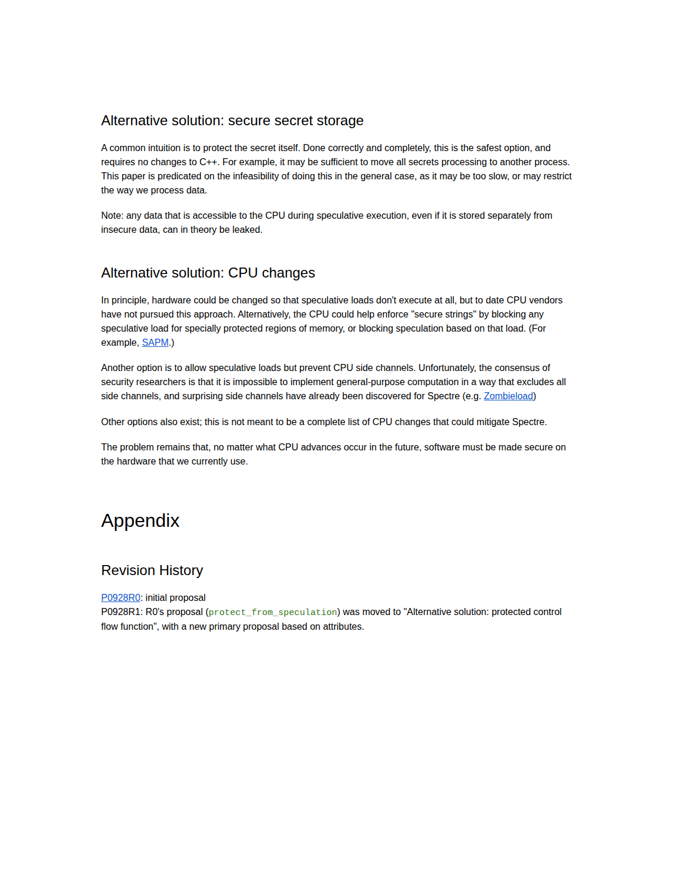Alternative solution: secure secret storage
A common intuition is to protect the secret itself. Done correctly and completely, this is the safest option, and requires no changes to C++. For example, it may be sufficient to move all secrets processing to another process. This paper is predicated on the infeasibility of doing this in the general case, as it may be too slow, or may restrict the way we process data.
Note: any data that is accessible to the CPU during speculative execution, even if it is stored separately from insecure data, can in theory be leaked.
Alternative solution: CPU changes
In principle, hardware could be changed so that speculative loads don't execute at all, but to date CPU vendors have not pursued this approach. Alternatively, the CPU could help enforce "secure strings" by blocking any speculative load for specially protected regions of memory, or blocking speculation based on that load. (For example, SAPM.)
Another option is to allow speculative loads but prevent CPU side channels. Unfortunately, the consensus of security researchers is that it is impossible to implement general-purpose computation in a way that excludes all side channels, and surprising side channels have already been discovered for Spectre (e.g. Zombieload)
Other options also exist; this is not meant to be a complete list of CPU changes that could mitigate Spectre.
The problem remains that, no matter what CPU advances occur in the future, software must be made secure on the hardware that we currently use.
Appendix
Revision History
P0928R0: initial proposal
P0928R1: R0's proposal (protect_from_speculation) was moved to "Alternative solution: protected control flow function", with a new primary proposal based on attributes.